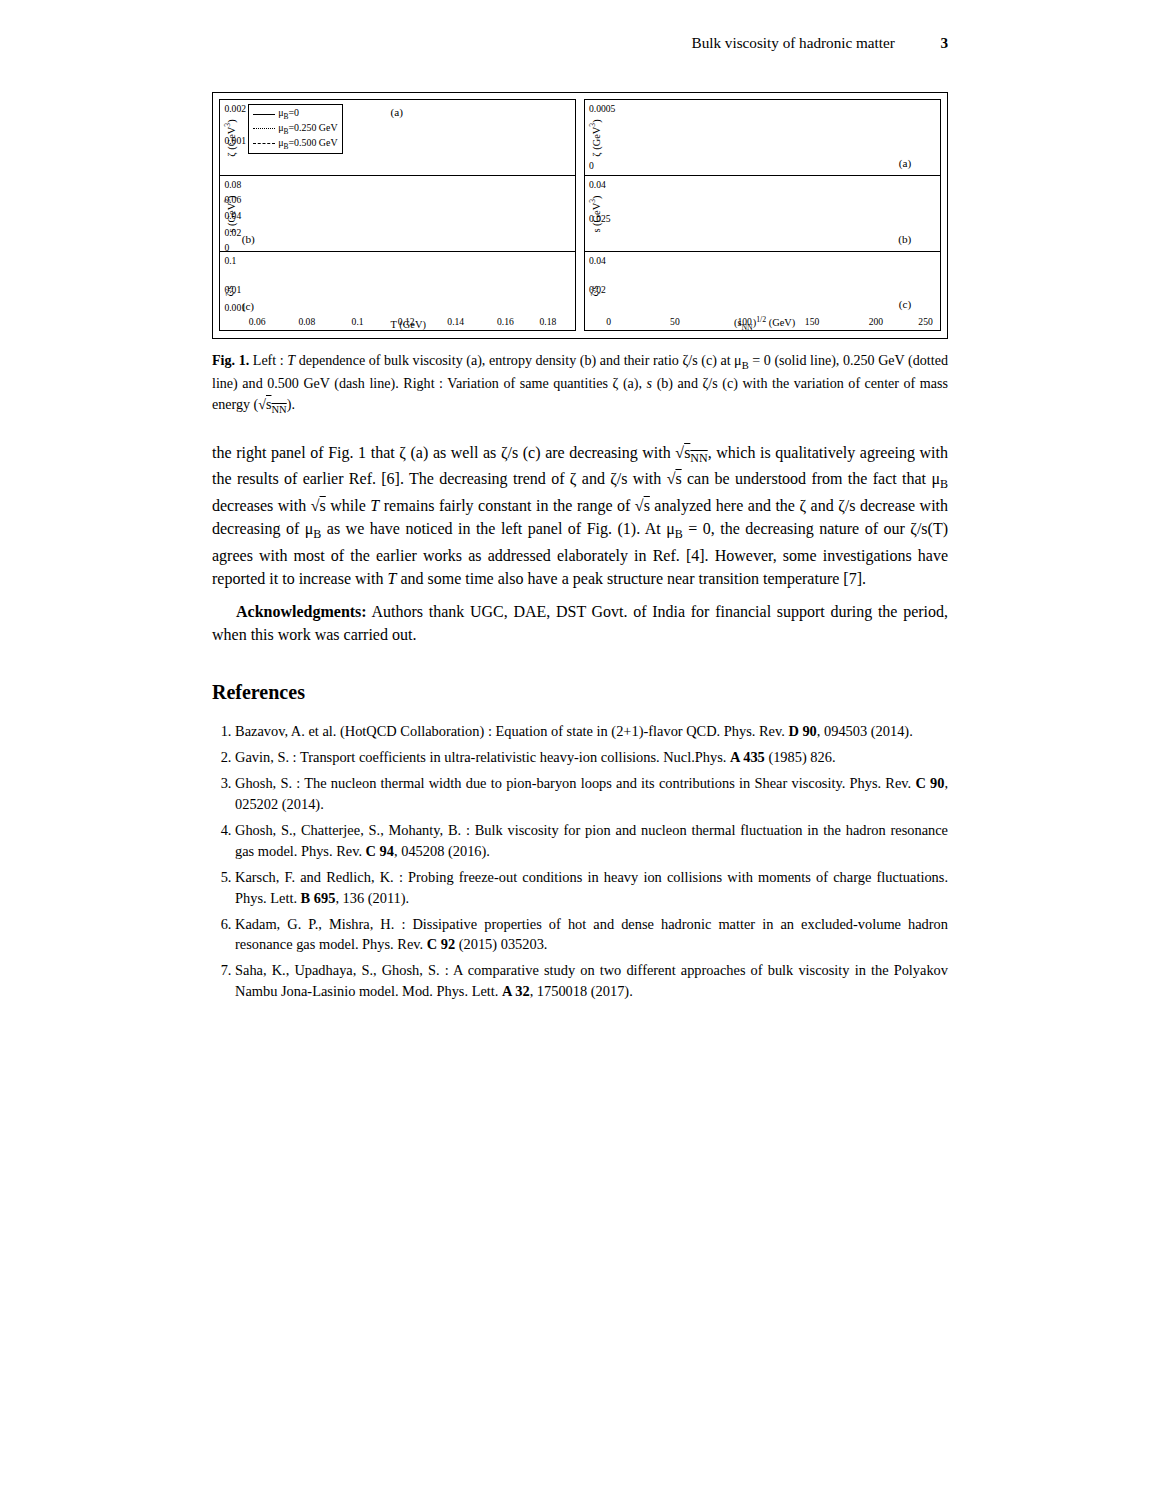Bulk viscosity of hadronic matter 3
μB=0
μB=0.250 GeV
μB=0.500 GeV
(a) 0.002 0.001 ζ (GeV3)
(b) 0.08 0.06 0.04 0.02 0 s (GeV3)
(c) 0.1 0.01 0.001 ζ/s 0.06 0.08 0.1 0.12 0.14 0.16 0.18 T (GeV)
(a) 0.0005 0 ζ (GeV3)
(b) 0.04 0.025 s (GeV3)
(c) 0.04 0.02 ζ/s 0 50 100 150 200 250 (sNN)1/2 (GeV)
Fig. 1. Left : T dependence of bulk viscosity (a), entropy density (b) and their ratio ζ/s (c) at μB = 0 (solid line), 0.250 GeV (dotted line) and 0.500 GeV (dash line). Right : Variation of same quantities ζ (a), s (b) and ζ/s (c) with the variation of center of mass energy (√sNN).
the right panel of Fig. 1 that ζ (a) as well as ζ/s (c) are decreasing with √sNN, which is qualitatively agreeing with the results of earlier Ref. [6]. The decreasing trend of ζ and ζ/s with √s can be understood from the fact that μB decreases with √s while T remains fairly constant in the range of √s analyzed here and the ζ and ζ/s decrease with decreasing of μB as we have noticed in the left panel of Fig. (1). At μB = 0, the decreasing nature of our ζ/s(T) agrees with most of the earlier works as addressed elaborately in Ref. [4]. However, some investigations have reported it to increase with T and some time also have a peak structure near transition temperature [7].
Acknowledgments: Authors thank UGC, DAE, DST Govt. of India for financial support during the period, when this work was carried out.
References
Bazavov, A. et al. (HotQCD Collaboration) : Equation of state in (2+1)-flavor QCD. Phys. Rev. D 90, 094503 (2014).
Gavin, S. : Transport coefficients in ultra-relativistic heavy-ion collisions. Nucl.Phys. A 435 (1985) 826.
Ghosh, S. : The nucleon thermal width due to pion-baryon loops and its contributions in Shear viscosity. Phys. Rev. C 90, 025202 (2014).
Ghosh, S., Chatterjee, S., Mohanty, B. : Bulk viscosity for pion and nucleon thermal fluctuation in the hadron resonance gas model. Phys. Rev. C 94, 045208 (2016).
Karsch, F. and Redlich, K. : Probing freeze-out conditions in heavy ion collisions with moments of charge fluctuations. Phys. Lett. B 695, 136 (2011).
Kadam, G. P., Mishra, H. : Dissipative properties of hot and dense hadronic matter in an excluded-volume hadron resonance gas model. Phys. Rev. C 92 (2015) 035203.
Saha, K., Upadhaya, S., Ghosh, S. : A comparative study on two different approaches of bulk viscosity in the Polyakov Nambu Jona-Lasinio model. Mod. Phys. Lett. A 32, 1750018 (2017).